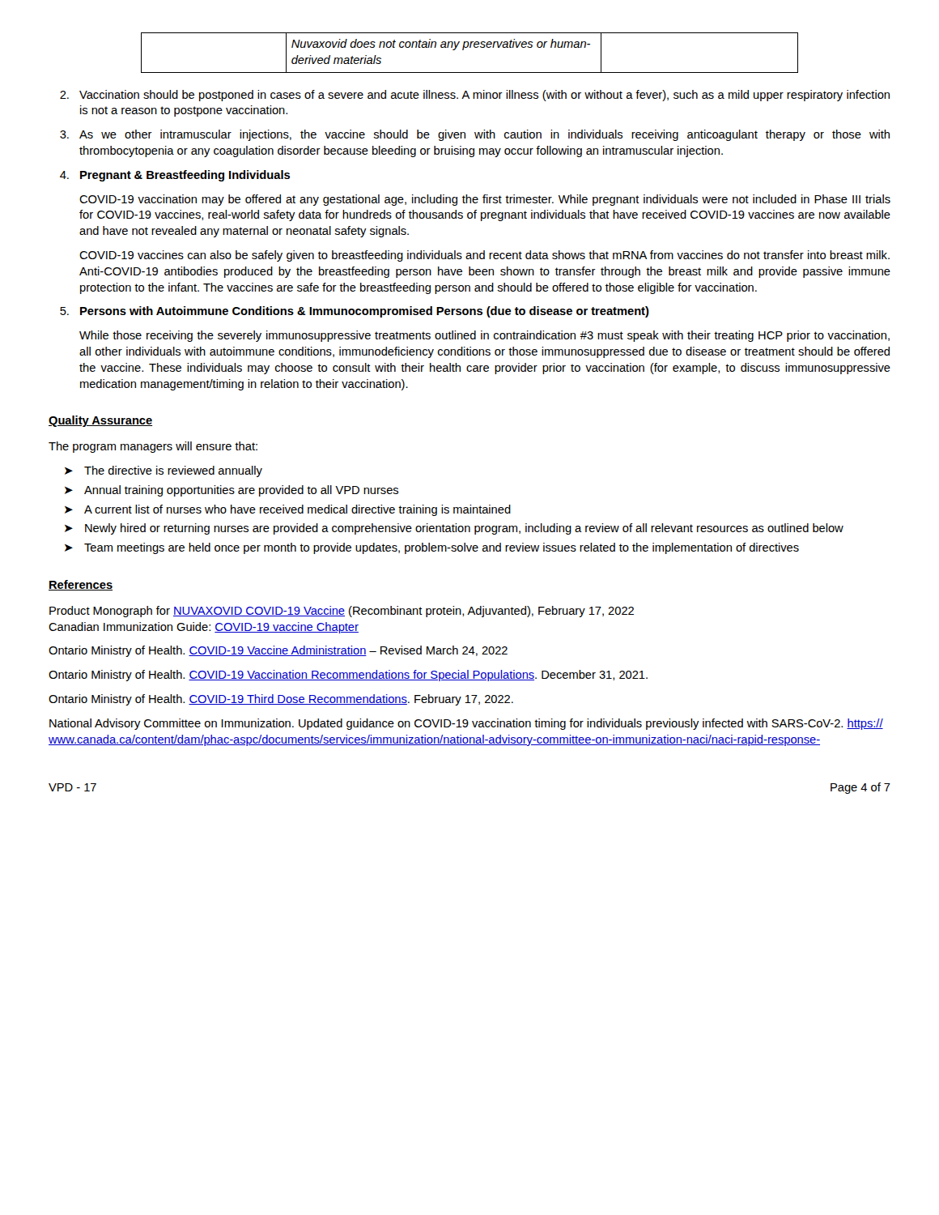| | Nuvaxovid does not contain any preservatives or human-derived materials | |
Vaccination should be postponed in cases of a severe and acute illness. A minor illness (with or without a fever), such as a mild upper respiratory infection is not a reason to postpone vaccination.
As we other intramuscular injections, the vaccine should be given with caution in individuals receiving anticoagulant therapy or those with thrombocytopenia or any coagulation disorder because bleeding or bruising may occur following an intramuscular injection.
Pregnant & Breastfeeding Individuals
COVID-19 vaccination may be offered at any gestational age, including the first trimester. While pregnant individuals were not included in Phase III trials for COVID-19 vaccines, real-world safety data for hundreds of thousands of pregnant individuals that have received COVID-19 vaccines are now available and have not revealed any maternal or neonatal safety signals.
COVID-19 vaccines can also be safely given to breastfeeding individuals and recent data shows that mRNA from vaccines do not transfer into breast milk. Anti-COVID-19 antibodies produced by the breastfeeding person have been shown to transfer through the breast milk and provide passive immune protection to the infant. The vaccines are safe for the breastfeeding person and should be offered to those eligible for vaccination.
Persons with Autoimmune Conditions & Immunocompromised Persons (due to disease or treatment)
While those receiving the severely immunosuppressive treatments outlined in contraindication #3 must speak with their treating HCP prior to vaccination, all other individuals with autoimmune conditions, immunodeficiency conditions or those immunosuppressed due to disease or treatment should be offered the vaccine. These individuals may choose to consult with their health care provider prior to vaccination (for example, to discuss immunosuppressive medication management/timing in relation to their vaccination).
Quality Assurance
The program managers will ensure that:
The directive is reviewed annually
Annual training opportunities are provided to all VPD nurses
A current list of nurses who have received medical directive training is maintained
Newly hired or returning nurses are provided a comprehensive orientation program, including a review of all relevant resources as outlined below
Team meetings are held once per month to provide updates, problem-solve and review issues related to the implementation of directives
References
Product Monograph for NUVAXOVID COVID-19 Vaccine (Recombinant protein, Adjuvanted), February 17, 2022
Canadian Immunization Guide: COVID-19 vaccine Chapter
Ontario Ministry of Health. COVID-19 Vaccine Administration – Revised March 24, 2022
Ontario Ministry of Health. COVID-19 Vaccination Recommendations for Special Populations. December 31, 2021.
Ontario Ministry of Health. COVID-19 Third Dose Recommendations. February 17, 2022.
National Advisory Committee on Immunization. Updated guidance on COVID-19 vaccination timing for individuals previously infected with SARS-CoV-2. https://www.canada.ca/content/dam/phac-aspc/documents/services/immunization/national-advisory-committee-on-immunization-naci/naci-rapid-response-
VPD - 17 Page 4 of 7